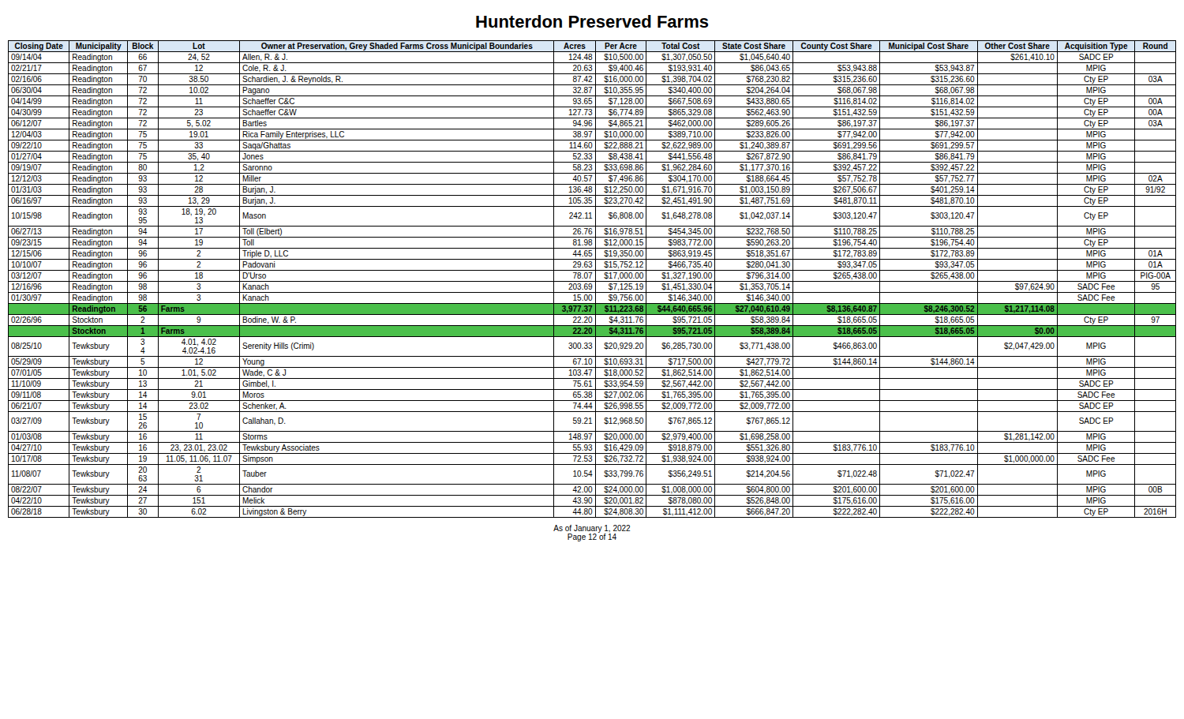Hunterdon Preserved Farms
| Closing Date | Municipality | Block | Lot | Owner at Preservation, Grey Shaded Farms Cross Municipal Boundaries | Acres | Per Acre | Total Cost | State Cost Share | County Cost Share | Municipal Cost Share | Other Cost Share | Acquisition Type | Round |
| --- | --- | --- | --- | --- | --- | --- | --- | --- | --- | --- | --- | --- | --- |
| 09/14/04 | Readington | 66 | 24, 52 | Allen, R. & J. | 124.48 | $10,500.00 | $1,307,050.50 | $1,045,640.40 | | | $261,410.10 | SADC EP | |
| 02/21/17 | Readington | 67 | 12 | Cole, R. & J. | 20.63 | $9,400.46 | $193,931.40 | $86,043.65 | $53,943.88 | $53,943.87 | | MPIG | |
| 02/16/06 | Readington | 70 | 38.50 | Schardien, J. & Reynolds, R. | 87.42 | $16,000.00 | $1,398,704.02 | $768,230.82 | $315,236.60 | $315,236.60 | | Cty EP | 03A |
| 06/30/04 | Readington | 72 | 10.02 | Pagano | 32.87 | $10,355.95 | $340,400.00 | $204,264.04 | $68,067.98 | $68,067.98 | | MPIG | |
| 04/14/99 | Readington | 72 | 11 | Schaeffer C&C | 93.65 | $7,128.00 | $667,508.69 | $433,880.65 | $116,814.02 | $116,814.02 | | Cty EP | 00A |
| 04/30/99 | Readington | 72 | 23 | Schaeffer C&W | 127.73 | $6,774.89 | $865,329.08 | $562,463.90 | $151,432.59 | $151,432.59 | | Cty EP | 00A |
| 06/12/07 | Readington | 72 | 5, 5.02 | Bartles | 94.96 | $4,865.21 | $462,000.00 | $289,605.26 | $86,197.37 | $86,197.37 | | Cty EP | 03A |
| 12/04/03 | Readington | 75 | 19.01 | Rica Family Enterprises, LLC | 38.97 | $10,000.00 | $389,710.00 | $233,826.00 | $77,942.00 | $77,942.00 | | MPIG | |
| 09/22/10 | Readington | 75 | 33 | Saqa/Ghattas | 114.60 | $22,888.21 | $2,622,989.00 | $1,240,389.87 | $691,299.56 | $691,299.57 | | MPIG | |
| 01/27/04 | Readington | 75 | 35, 40 | Jones | 52.33 | $8,438.41 | $441,556.48 | $267,872.90 | $86,841.79 | $86,841.79 | | MPIG | |
| 09/19/07 | Readington | 80 | 1,2 | Saronno | 58.23 | $33,698.86 | $1,962,284.60 | $1,177,370.16 | $392,457.22 | $392,457.22 | | MPIG | |
| 12/12/03 | Readington | 93 | 12 | Miller | 40.57 | $7,496.86 | $304,170.00 | $188,664.45 | $57,752.78 | $57,752.77 | | MPIG | 02A |
| 01/31/03 | Readington | 93 | 28 | Burjan, J. | 136.48 | $12,250.00 | $1,671,916.70 | $1,003,150.89 | $267,506.67 | $401,259.14 | | Cty EP | 91/92 |
| 06/16/97 | Readington | 93 | 13, 29 | Burjan, J. | 105.35 | $23,270.42 | $2,451,491.90 | $1,487,751.69 | $481,870.11 | $481,870.10 | | Cty EP | |
| 10/15/98 | Readington | 93 95 | 18, 19, 20 13 | Mason | 242.11 | $6,808.00 | $1,648,278.08 | $1,042,037.14 | $303,120.47 | $303,120.47 | | Cty EP | |
| 06/27/13 | Readington | 94 | 17 | Toll (Elbert) | 26.76 | $16,978.51 | $454,345.00 | $232,768.50 | $110,788.25 | $110,788.25 | | MPIG | |
| 09/23/15 | Readington | 94 | 19 | Toll | 81.98 | $12,000.15 | $983,772.00 | $590,263.20 | $196,754.40 | $196,754.40 | | Cty EP | |
| 12/15/06 | Readington | 96 | 2 | Triple D, LLC | 44.65 | $19,350.00 | $863,919.45 | $518,351.67 | $172,783.89 | $172,783.89 | | MPIG | 01A |
| 10/10/07 | Readington | 96 | 2 | Padovani | 29.63 | $15,752.12 | $466,735.40 | $280,041.30 | $93,347.05 | $93,347.05 | | MPIG | 01A |
| 03/12/07 | Readington | 96 | 18 | D'Urso | 78.07 | $17,000.00 | $1,327,190.00 | $796,314.00 | $265,438.00 | $265,438.00 | | MPIG | PIG-00A |
| 12/16/96 | Readington | 98 | 3 | Kanach | 203.69 | $7,125.19 | $1,451,330.04 | $1,353,705.14 | | | $97,624.90 | SADC Fee | 95 |
| 01/30/97 | Readington | 98 | 3 | Kanach | 15.00 | $9,756.00 | $146,340.00 | $146,340.00 | | | | SADC Fee | |
| | Readington | 56 | Farms | | 3,977.37 | $11,223.68 | $44,640,665.96 | $27,040,610.49 | $8,136,640.87 | $8,246,300.52 | $1,217,114.08 | | |
| 02/26/96 | Stockton | 2 | 9 | Bodine, W. & P. | 22.20 | $4,311.76 | $95,721.05 | $58,389.84 | $18,665.05 | $18,665.05 | | Cty EP | 97 |
| | Stockton | 1 | Farms | | 22.20 | $4,311.76 | $95,721.05 | $58,389.84 | $18,665.05 | $18,665.05 | $0.00 | | |
| 08/25/10 | Tewksbury | 3 4 | 4.01, 4.02 4.02-4.16 | Serenity Hills (Crimi) | 300.33 | $20,929.20 | $6,285,730.00 | $3,771,438.00 | $466,863.00 | | $2,047,429.00 | MPIG | |
| 05/29/09 | Tewksbury | 5 | 12 | Young | 67.10 | $10,693.31 | $717,500.00 | $427,779.72 | $144,860.14 | $144,860.14 | | MPIG | |
| 07/01/05 | Tewksbury | 10 | 1.01, 5.02 | Wade, C & J | 103.47 | $18,000.52 | $1,862,514.00 | $1,862,514.00 | | | | MPIG | |
| 11/10/09 | Tewksbury | 13 | 21 | Gimbel, I. | 75.61 | $33,954.59 | $2,567,442.00 | $2,567,442.00 | | | | SADC EP | |
| 09/11/08 | Tewksbury | 14 | 9.01 | Moros | 65.38 | $27,002.06 | $1,765,395.00 | $1,765,395.00 | | | | SADC Fee | |
| 06/21/07 | Tewksbury | 14 | 23.02 | Schenker, A. | 74.44 | $26,998.55 | $2,009,772.00 | $2,009,772.00 | | | | SADC EP | |
| 03/27/09 | Tewksbury | 15 26 | 7 10 | Callahan, D. | 59.21 | $12,968.50 | $767,865.12 | $767,865.12 | | | | SADC EP | |
| 01/03/08 | Tewksbury | 16 | 11 | Storms | 148.97 | $20,000.00 | $2,979,400.00 | $1,698,258.00 | | | $1,281,142.00 | MPIG | |
| 04/27/10 | Tewksbury | 16 | 23, 23.01, 23.02 | Tewksbury Associates | 55.93 | $16,429.09 | $918,879.00 | $551,326.80 | $183,776.10 | $183,776.10 | | MPIG | |
| 10/17/08 | Tewksbury | 19 | 11.05, 11.06, 11.07 | Simpson | 72.53 | $26,732.72 | $1,938,924.00 | $938,924.00 | | | $1,000,000.00 | SADC Fee | |
| 11/08/07 | Tewksbury | 20 63 | 2 31 | Tauber | 10.54 | $33,799.76 | $356,249.51 | $214,204.56 | $71,022.48 | $71,022.47 | | MPIG | |
| 08/22/07 | Tewksbury | 24 | 6 | Chandor | 42.00 | $24,000.00 | $1,008,000.00 | $604,800.00 | $201,600.00 | $201,600.00 | | MPIG | 00B |
| 04/22/10 | Tewksbury | 27 | 151 | Melick | 43.90 | $20,001.82 | $878,080.00 | $526,848.00 | $175,616.00 | $175,616.00 | | MPIG | |
| 06/28/18 | Tewksbury | 30 | 6.02 | Livingston & Berry | 44.80 | $24,808.30 | $1,111,412.00 | $666,847.20 | $222,282.40 | $222,282.40 | | Cty EP | 2016H |
As of January 1, 2022
Page 12 of 14